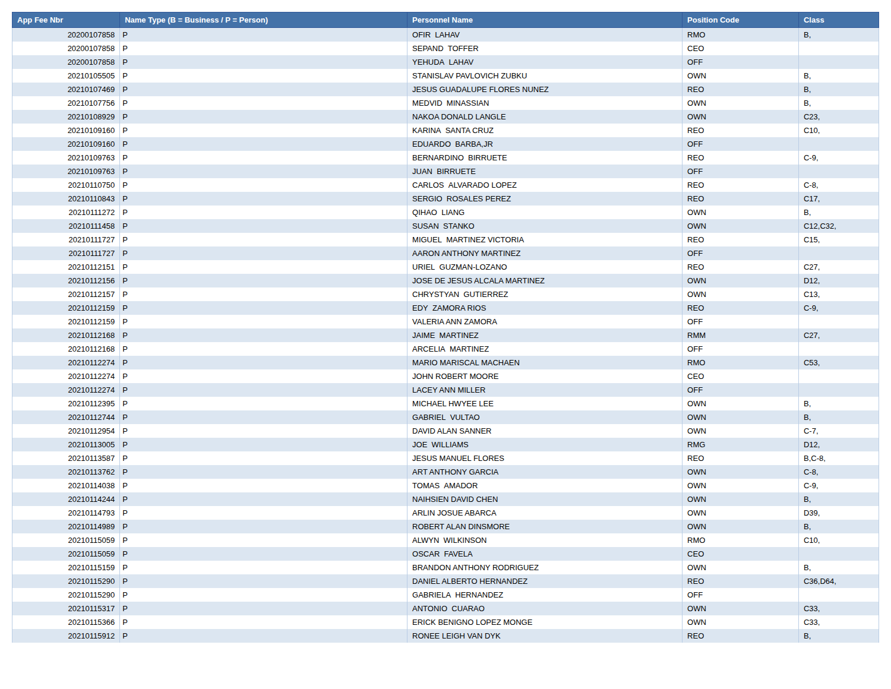| App Fee Nbr | Name Type (B = Business / P = Person) | Personnel Name | Position Code | Class |
| --- | --- | --- | --- | --- |
| 20200107858 | P | OFIR LAHAV | RMO | B, |
| 20200107858 | P | SEPAND TOFFER | CEO | |
| 20200107858 | P | YEHUDA LAHAV | OFF | |
| 20210105505 | P | STANISLAV PAVLOVICH ZUBKU | OWN | B, |
| 20210107469 | P | JESUS GUADALUPE FLORES NUNEZ | REO | B, |
| 20210107756 | P | MEDVID MINASSIAN | OWN | B, |
| 20210108929 | P | NAKOA DONALD LANGLE | OWN | C23, |
| 20210109160 | P | KARINA SANTA CRUZ | REO | C10, |
| 20210109160 | P | EDUARDO BARBA,JR | OFF | |
| 20210109763 | P | BERNARDINO BIRRUETE | REO | C-9, |
| 20210109763 | P | JUAN BIRRUETE | OFF | |
| 20210110750 | P | CARLOS ALVARADO LOPEZ | REO | C-8, |
| 20210110843 | P | SERGIO ROSALES PEREZ | REO | C17, |
| 20210111272 | P | QIHAO LIANG | OWN | B, |
| 20210111458 | P | SUSAN STANKO | OWN | C12,C32, |
| 20210111727 | P | MIGUEL MARTINEZ VICTORIA | REO | C15, |
| 20210111727 | P | AARON ANTHONY MARTINEZ | OFF | |
| 20210112151 | P | URIEL GUZMAN-LOZANO | REO | C27, |
| 20210112156 | P | JOSE DE JESUS ALCALA MARTINEZ | OWN | D12, |
| 20210112157 | P | CHRYSTYAN GUTIERREZ | OWN | C13, |
| 20210112159 | P | EDY ZAMORA RIOS | REO | C-9, |
| 20210112159 | P | VALERIA ANN ZAMORA | OFF | |
| 20210112168 | P | JAIME MARTINEZ | RMM | C27, |
| 20210112168 | P | ARCELIA MARTINEZ | OFF | |
| 20210112274 | P | MARIO MARISCAL MACHAEN | RMO | C53, |
| 20210112274 | P | JOHN ROBERT MOORE | CEO | |
| 20210112274 | P | LACEY ANN MILLER | OFF | |
| 20210112395 | P | MICHAEL HWYEE LEE | OWN | B, |
| 20210112744 | P | GABRIEL VULTAO | OWN | B, |
| 20210112954 | P | DAVID ALAN SANNER | OWN | C-7, |
| 20210113005 | P | JOE WILLIAMS | RMG | D12, |
| 20210113587 | P | JESUS MANUEL FLORES | REO | B,C-8, |
| 20210113762 | P | ART ANTHONY GARCIA | OWN | C-8, |
| 20210114038 | P | TOMAS AMADOR | OWN | C-9, |
| 20210114244 | P | NAIHSIEN DAVID CHEN | OWN | B, |
| 20210114793 | P | ARLIN JOSUE ABARCA | OWN | D39, |
| 20210114989 | P | ROBERT ALAN DINSMORE | OWN | B, |
| 20210115059 | P | ALWYN WILKINSON | RMO | C10, |
| 20210115059 | P | OSCAR FAVELA | CEO | |
| 20210115159 | P | BRANDON ANTHONY RODRIGUEZ | OWN | B, |
| 20210115290 | P | DANIEL ALBERTO HERNANDEZ | REO | C36,D64, |
| 20210115290 | P | GABRIELA HERNANDEZ | OFF | |
| 20210115317 | P | ANTONIO CUARAO | OWN | C33, |
| 20210115366 | P | ERICK BENIGNO LOPEZ MONGE | OWN | C33, |
| 20210115912 | P | RONEE LEIGH VAN DYK | REO | B, |